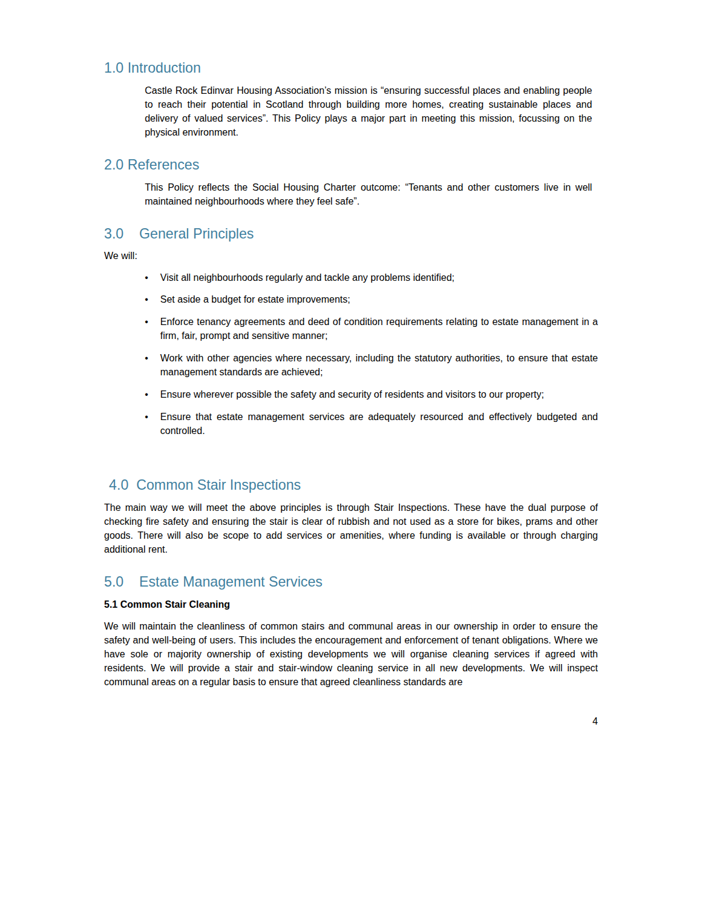1.0 Introduction
Castle Rock Edinvar Housing Association’s mission is “ensuring successful places and enabling people to reach their potential in Scotland through building more homes, creating sustainable places and delivery of valued services”. This Policy plays a major part in meeting this mission, focussing on the physical environment.
2.0 References
This Policy reflects the Social Housing Charter outcome: “Tenants and other customers live in well maintained neighbourhoods where they feel safe”.
3.0 General Principles
We will:
Visit all neighbourhoods regularly and tackle any problems identified;
Set aside a budget for estate improvements;
Enforce tenancy agreements and deed of condition requirements relating to estate management in a firm, fair, prompt and sensitive manner;
Work with other agencies where necessary, including the statutory authorities, to ensure that estate management standards are achieved;
Ensure wherever possible the safety and security of residents and visitors to our property;
Ensure that estate management services are adequately resourced and effectively budgeted and controlled.
4.0 Common Stair Inspections
The main way we will meet the above principles is through Stair Inspections. These have the dual purpose of checking fire safety and ensuring the stair is clear of rubbish and not used as a store for bikes, prams and other goods. There will also be scope to add services or amenities, where funding is available or through charging additional rent.
5.0 Estate Management Services
5.1 Common Stair Cleaning
We will maintain the cleanliness of common stairs and communal areas in our ownership in order to ensure the safety and well-being of users. This includes the encouragement and enforcement of tenant obligations. Where we have sole or majority ownership of existing developments we will organise cleaning services if agreed with residents. We will provide a stair and stair-window cleaning service in all new developments. We will inspect communal areas on a regular basis to ensure that agreed cleanliness standards are
4